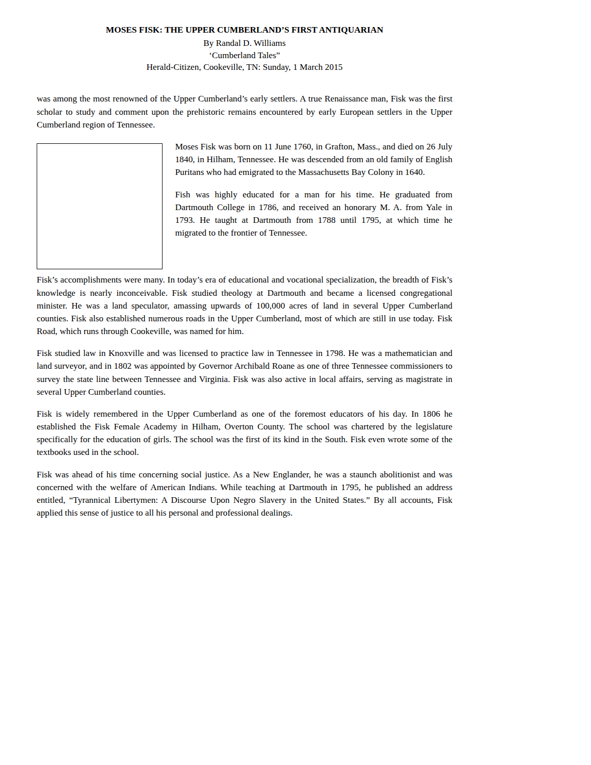Moses Fisk: The Upper Cumberland’s First Antiquarian
By Randal D. Williams
‘Cumberland Tales”
Herald-Citizen, Cookeville, TN: Sunday, 1 March 2015
was among the most renowned of the Upper Cumberland’s early settlers. A true Renaissance man, Fisk was the first scholar to study and comment upon the prehistoric remains encountered by early European settlers in the Upper Cumberland region of Tennessee.
Moses Fisk was born on 11 June 1760, in Grafton, Mass., and died on 26 July 1840, in Hilham, Tennessee. He was descended from an old family of English Puritans who had emigrated to the Massachusetts Bay Colony in 1640.
Fish was highly educated for a man for his time. He graduated from Dartmouth College in 1786, and received an honorary M. A. from Yale in 1793. He taught at Dartmouth from 1788 until 1795, at which time he migrated to the frontier of Tennessee.
Fisk’s accomplishments were many. In today’s era of educational and vocational specialization, the breadth of Fisk’s knowledge is nearly inconceivable. Fisk studied theology at Dartmouth and became a licensed congregational minister. He was a land speculator, amassing upwards of 100,000 acres of land in several Upper Cumberland counties. Fisk also established numerous roads in the Upper Cumberland, most of which are still in use today. Fisk Road, which runs through Cookeville, was named for him.
Fisk studied law in Knoxville and was licensed to practice law in Tennessee in 1798. He was a mathematician and land surveyor, and in 1802 was appointed by Governor Archibald Roane as one of three Tennessee commissioners to survey the state line between Tennessee and Virginia. Fisk was also active in local affairs, serving as magistrate in several Upper Cumberland counties.
Fisk is widely remembered in the Upper Cumberland as one of the foremost educators of his day. In 1806 he established the Fisk Female Academy in Hilham, Overton County. The school was chartered by the legislature specifically for the education of girls. The school was the first of its kind in the South. Fisk even wrote some of the textbooks used in the school.
Fisk was ahead of his time concerning social justice. As a New Englander, he was a staunch abolitionist and was concerned with the welfare of American Indians. While teaching at Dartmouth in 1795, he published an address entitled, “Tyrannical Libertymen: A Discourse Upon Negro Slavery in the United States.” By all accounts, Fisk applied this sense of justice to all his personal and professional dealings.